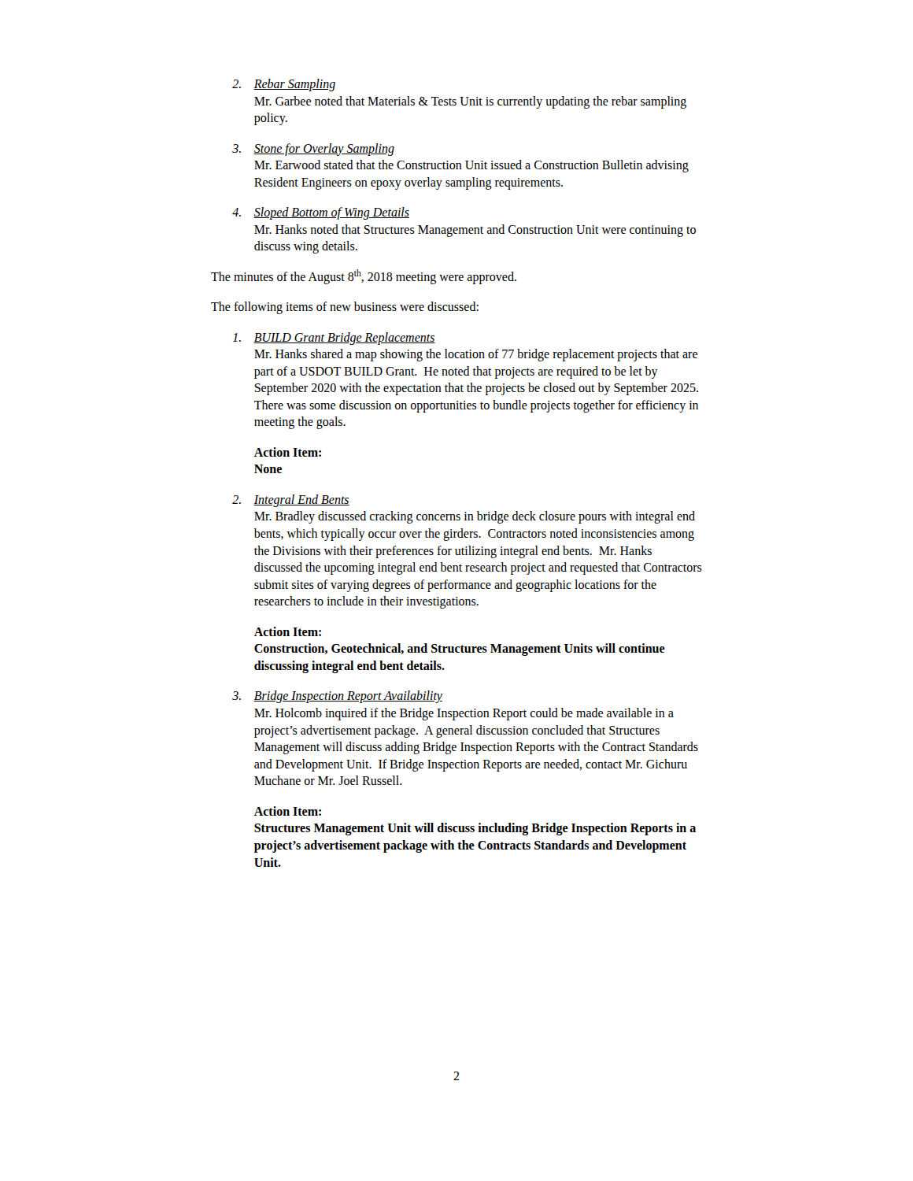Rebar Sampling
Mr. Garbee noted that Materials & Tests Unit is currently updating the rebar sampling policy.
Stone for Overlay Sampling
Mr. Earwood stated that the Construction Unit issued a Construction Bulletin advising Resident Engineers on epoxy overlay sampling requirements.
Sloped Bottom of Wing Details
Mr. Hanks noted that Structures Management and Construction Unit were continuing to discuss wing details.
The minutes of the August 8th, 2018 meeting were approved.
The following items of new business were discussed:
BUILD Grant Bridge Replacements
Mr. Hanks shared a map showing the location of 77 bridge replacement projects that are part of a USDOT BUILD Grant. He noted that projects are required to be let by September 2020 with the expectation that the projects be closed out by September 2025. There was some discussion on opportunities to bundle projects together for efficiency in meeting the goals.
Action Item:
None
Integral End Bents
Mr. Bradley discussed cracking concerns in bridge deck closure pours with integral end bents, which typically occur over the girders. Contractors noted inconsistencies among the Divisions with their preferences for utilizing integral end bents. Mr. Hanks discussed the upcoming integral end bent research project and requested that Contractors submit sites of varying degrees of performance and geographic locations for the researchers to include in their investigations.
Action Item:
Construction, Geotechnical, and Structures Management Units will continue discussing integral end bent details.
Bridge Inspection Report Availability
Mr. Holcomb inquired if the Bridge Inspection Report could be made available in a project’s advertisement package. A general discussion concluded that Structures Management will discuss adding Bridge Inspection Reports with the Contract Standards and Development Unit. If Bridge Inspection Reports are needed, contact Mr. Gichuru Muchane or Mr. Joel Russell.
Action Item:
Structures Management Unit will discuss including Bridge Inspection Reports in a project’s advertisement package with the Contracts Standards and Development Unit.
2